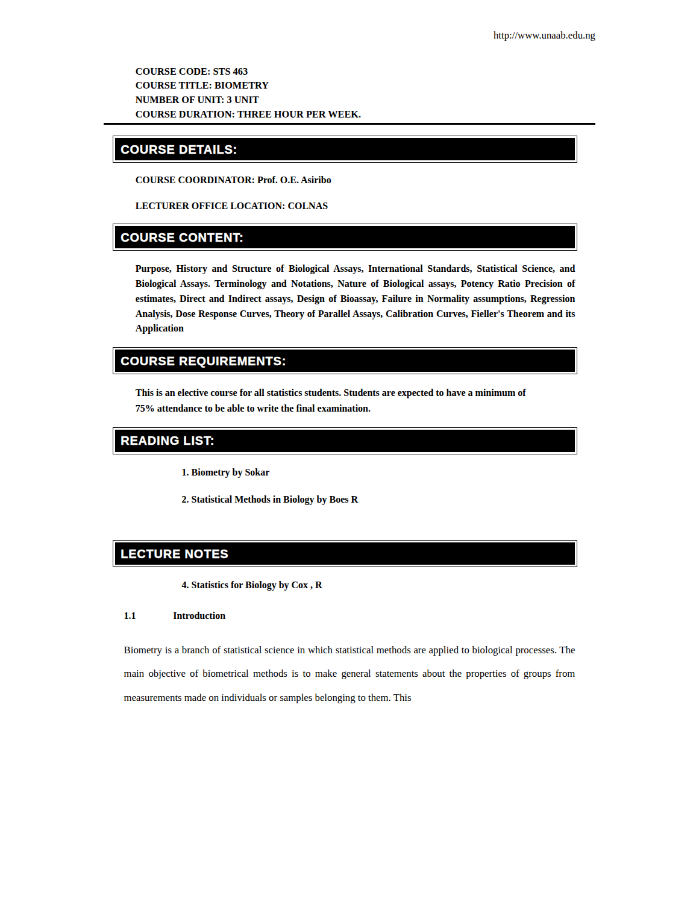http://www.unaab.edu.ng
COURSE CODE: STS 463
COURSE TITLE: BIOMETRY
NUMBER OF UNIT: 3 UNIT
COURSE DURATION: THREE HOUR PER WEEK.
Course Details:
COURSE COORDINATOR: Prof. O.E. Asiribo
LECTURER OFFICE LOCATION: COLNAS
Course Content:
Purpose, History and Structure of Biological Assays, International Standards, Statistical Science, and Biological Assays. Terminology and Notations, Nature of Biological assays, Potency Ratio Precision of estimates, Direct and Indirect assays, Design of Bioassay, Failure in Normality assumptions, Regression Analysis, Dose Response Curves, Theory of Parallel Assays, Calibration Curves, Fieller's Theorem and its Application
Course Requirements:
This is an elective course for all statistics students. Students are expected to have a minimum of 75% attendance to be able to write the final examination.
Reading List:
Biometry by Sokar
Statistical Methods in Biology by Boes R
Statistical Clinical Biostatistics by Boyle, R
Lecture Notes
Statistics for Biology by Cox , R
1.1 Introduction
Biometry is a branch of statistical science in which statistical methods are applied to biological processes. The main objective of biometrical methods is to make general statements about the properties of groups from measurements made on individuals or samples belonging to them. This